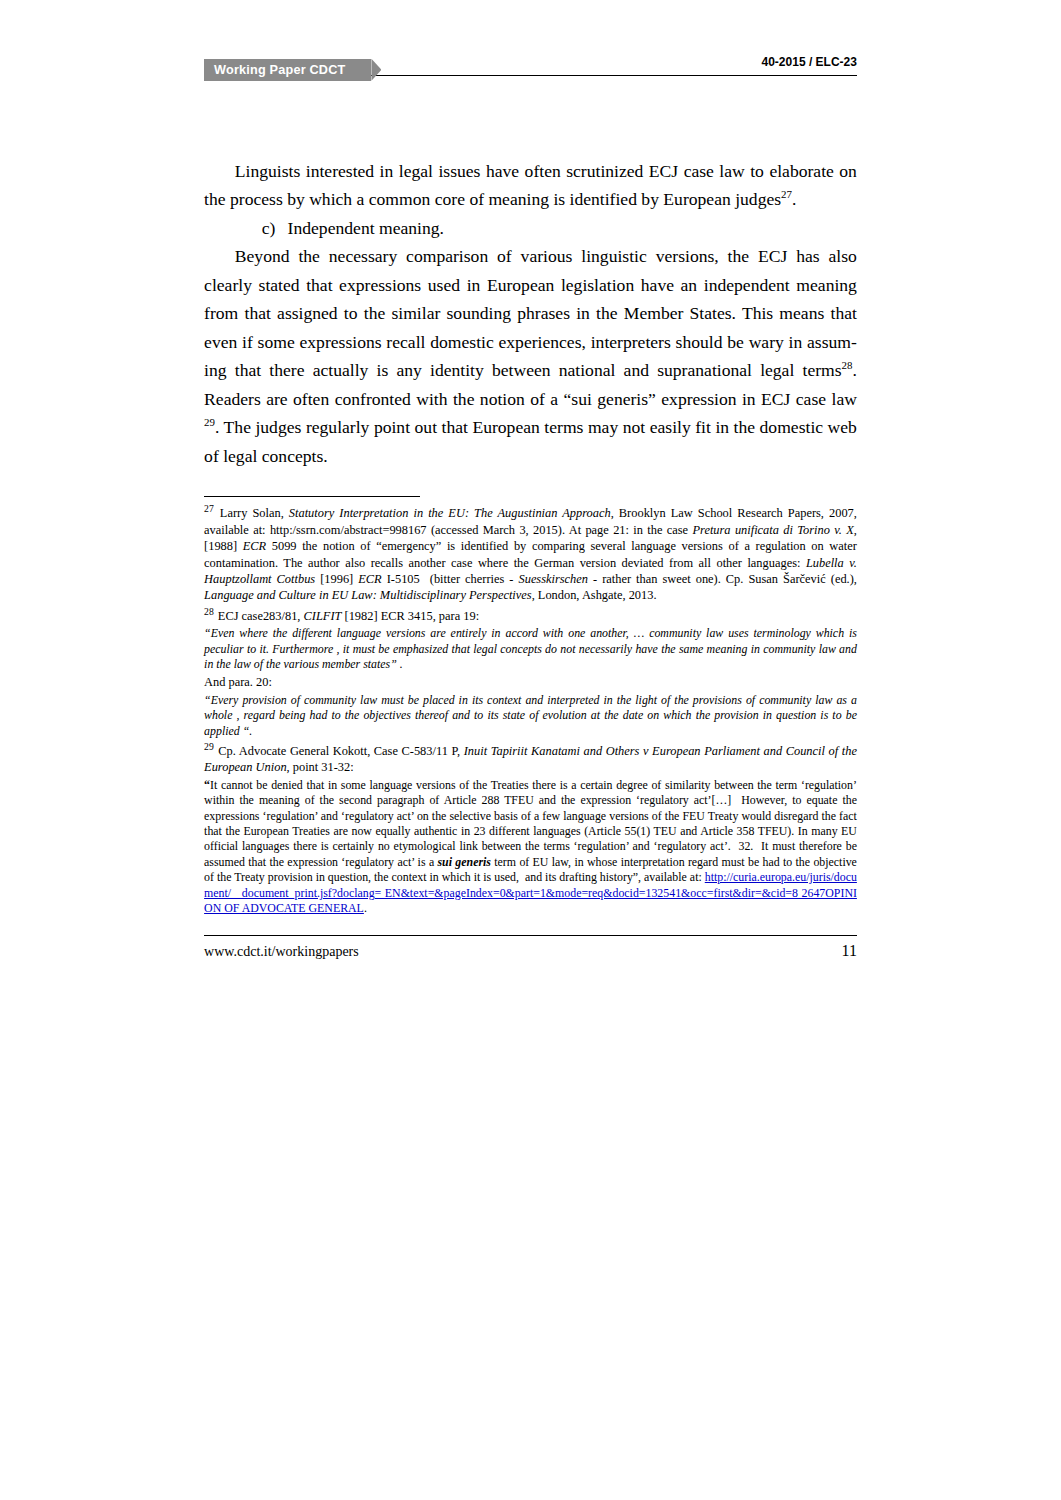40-2015 / ELC-23
Working Paper CDCT
Linguists interested in legal issues have often scrutinized ECJ case law to elaborate on the process by which a common core of meaning is identified by European judges27.
c) Independent meaning.
Beyond the necessary comparison of various linguistic versions, the ECJ has also clearly stated that expressions used in European legislation have an independent meaning from that assigned to the similar sounding phrases in the Member States. This means that even if some expressions recall domestic experiences, interpreters should be wary in assuming that there actually is any identity between national and supranational legal terms28. Readers are often confronted with the notion of a “sui generis” expression in ECJ case law 29. The judges regularly point out that European terms may not easily fit in the domestic web of legal concepts.
27 Larry Solan, Statutory Interpretation in the EU: The Augustinian Approach, Brooklyn Law School Research Papers, 2007, available at: http:/ssrn.com/abstract=998167 (accessed March 3, 2015). At page 21: in the case Pretura unificata di Torino v. X, [1988] ECR 5099 the notion of “emergency” is identified by comparing several language versions of a regulation on water contamination. The author also recalls another case where the German version deviated from all other languages: Lubella v. Hauptzollamt Cottbus [1996] ECR I-5105 (bitter cherries - Suesskirschen - rather than sweet one). Cp. Susan Šarčević (ed.), Language and Culture in EU Law: Multidisciplinary Perspectives, London, Ashgate, 2013.
28 ECJ case283/81, CILFIT [1982] ECR 3415, para 19:
“Even where the different language versions are entirely in accord with one another, … community law uses terminology which is peculiar to it. Furthermore , it must be emphasized that legal concepts do not necessarily have the same meaning in community law and in the law of the various member states” .
And para. 20:
“Every provision of community law must be placed in its context and interpreted in the light of the provisions of community law as a whole , regard being had to the objectives thereof and to its state of evolution at the date on which the provision in question is to be applied “.
29 Cp. Advocate General Kokott, Case C-583/11 P, Inuit Tapiriit Kanatami and Others v European Parliament and Council of the European Union, point 31-32:
“It cannot be denied that in some language versions of the Treaties there is a certain degree of similarity between the term ‘regulation’ within the meaning of the second paragraph of Article 288 TFEU and the expression ‘regulatory act’[…] However, to equate the expressions ‘regulation’ and ‘regulatory act’ on the selective basis of a few language versions of the FEU Treaty would disregard the fact that the European Treaties are now equally authentic in 23 different languages (Article 55(1) TEU and Article 358 TFEU). In many EU official languages there is certainly no etymological link between the terms ‘regulation’ and ‘regulatory act’. 32. It must therefore be assumed that the expression ‘regulatory act’ is a sui generis term of EU law, in whose interpretation regard must be had to the objective of the Treaty provision in question, the context in which it is used, and its drafting history”, available at: http://curia.europa.eu/juris/document/ document_print.jsf?doclang= EN&text=&pageIndex=0&part=1&mode=req&docid=132541&occ=first&dir=&cid=8 2647OPINION OF ADVOCATE GENERAL.
www.cdct.it/workingpapers 11